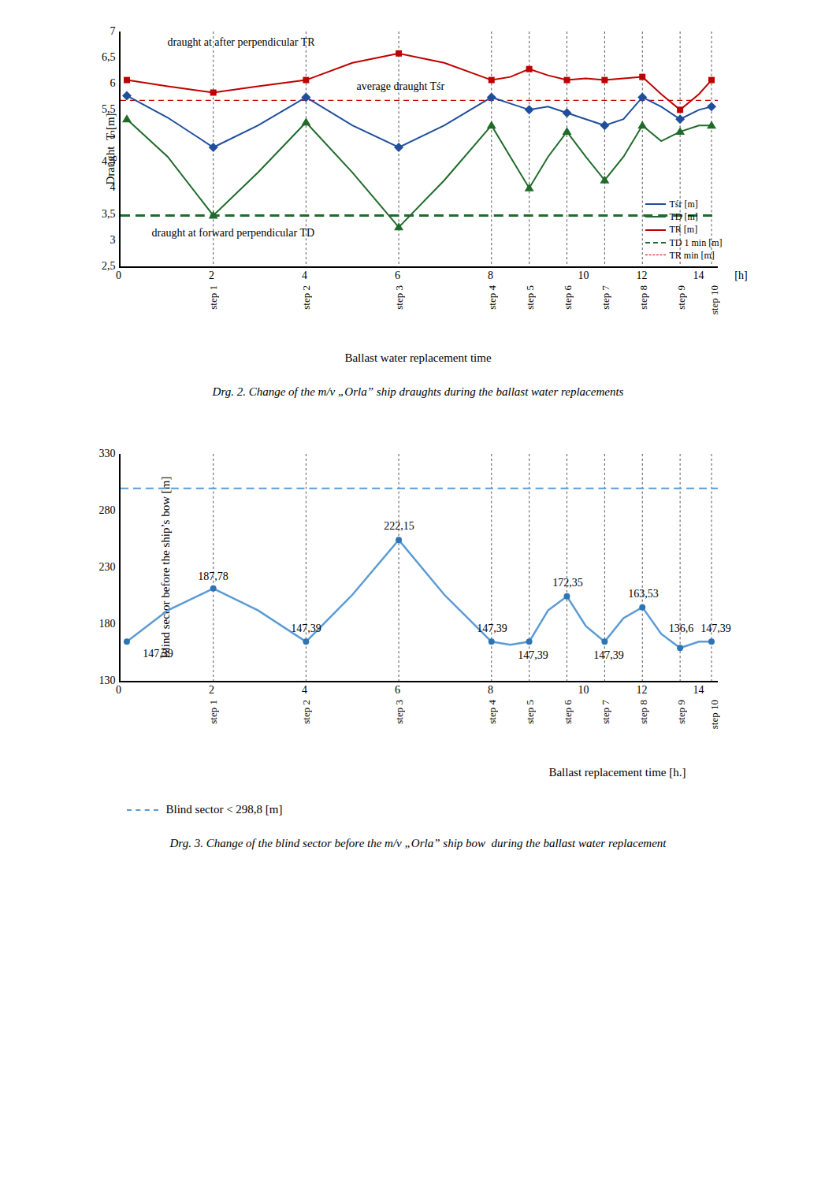Draught T [m]
7 6,5 6 5,5 5 4,5 4 3,5 3 2,5
draught at after perpendicular TR
average draught Tśr
draught at forward perpendicular TD
Tśr [m]
TD [m]
TR [m]
TD 1 min [m]
TR min [m]
0 2 4 6 8 10 12 14 [h]
step 1 step 2 step 3 step 4 step 5 step 6 step 7 step 8 step 9 step 10
Ballast water replacement time
Drg. 2. Change of the m/v „Orla” ship draughts during the ballast water replacements
Blind sector before the ship’s bow [m]
330 280 230 180 130
147,39
187,78
147,39
222,15
147,39
147,39
172,35
147,39
163,53
136,6
147,39
0 2 4 6 8 10 12 14
step 1 step 2 step 3 step 4 step 5 step 6 step 7 step 8 step 9 step 10
Ballast replacement time [h.]
Blind sector < 298,8 [m]
Drg. 3. Change of the blind sector before the m/v „Orla” ship bow during the ballast water replacement